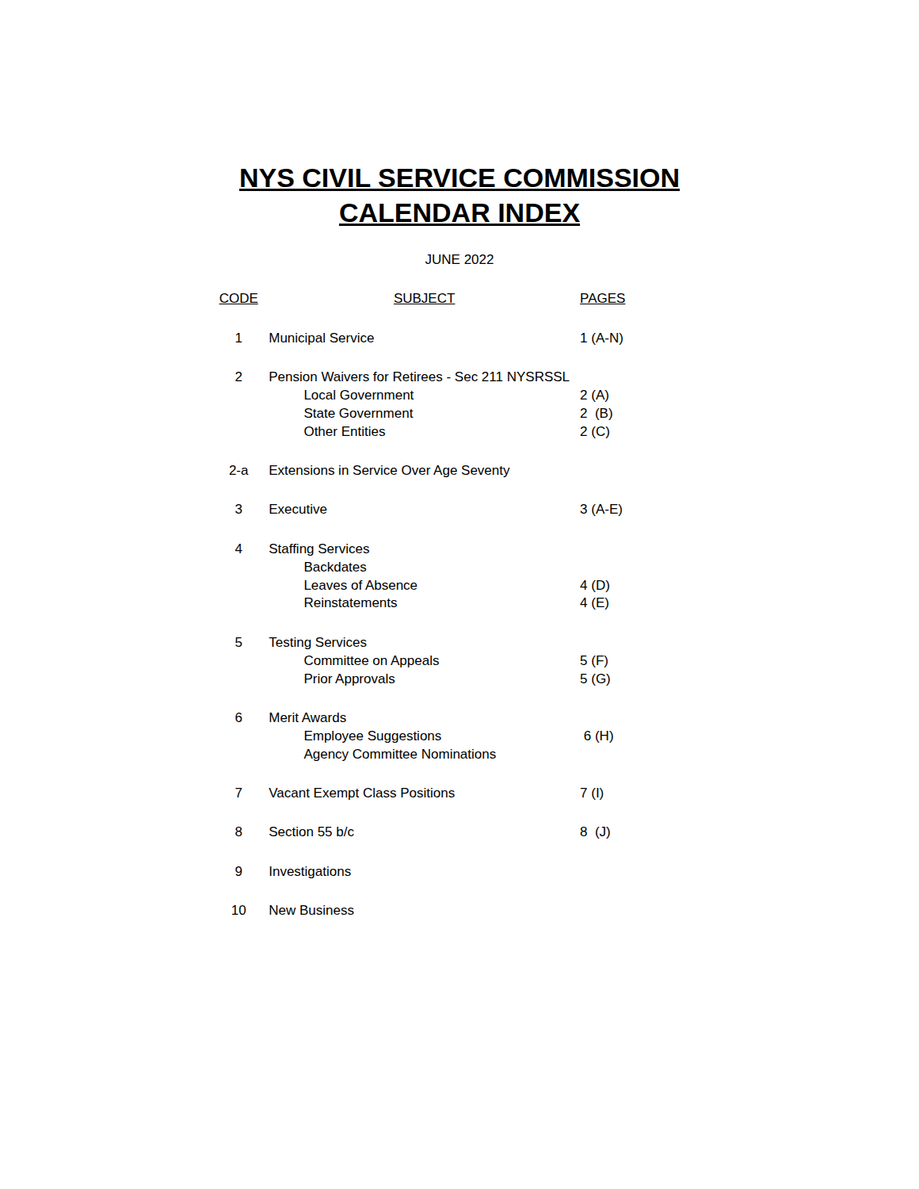NYS CIVIL SERVICE COMMISSION
CALENDAR INDEX
JUNE 2022
| CODE | SUBJECT | PAGES |
| --- | --- | --- |
| 1 | Municipal Service | 1 (A-N) |
| 2 | Pension Waivers for Retirees - Sec 211 NYSRSSL Local Government State Government Other Entities | 2 (A) 2 (B) 2 (C) |
| 2-a | Extensions in Service Over Age Seventy | |
| 3 | Executive | 3 (A-E) |
| 4 | Staffing Services Backdates Leaves of Absence Reinstatements | 4 (D) 4 (E) |
| 5 | Testing Services Committee on Appeals Prior Approvals | 5 (F) 5 (G) |
| 6 | Merit Awards Employee Suggestions Agency Committee Nominations | 6 (H) |
| 7 | Vacant Exempt Class Positions | 7 (I) |
| 8 | Section 55 b/c | 8 (J) |
| 9 | Investigations | |
| 10 | New Business | |